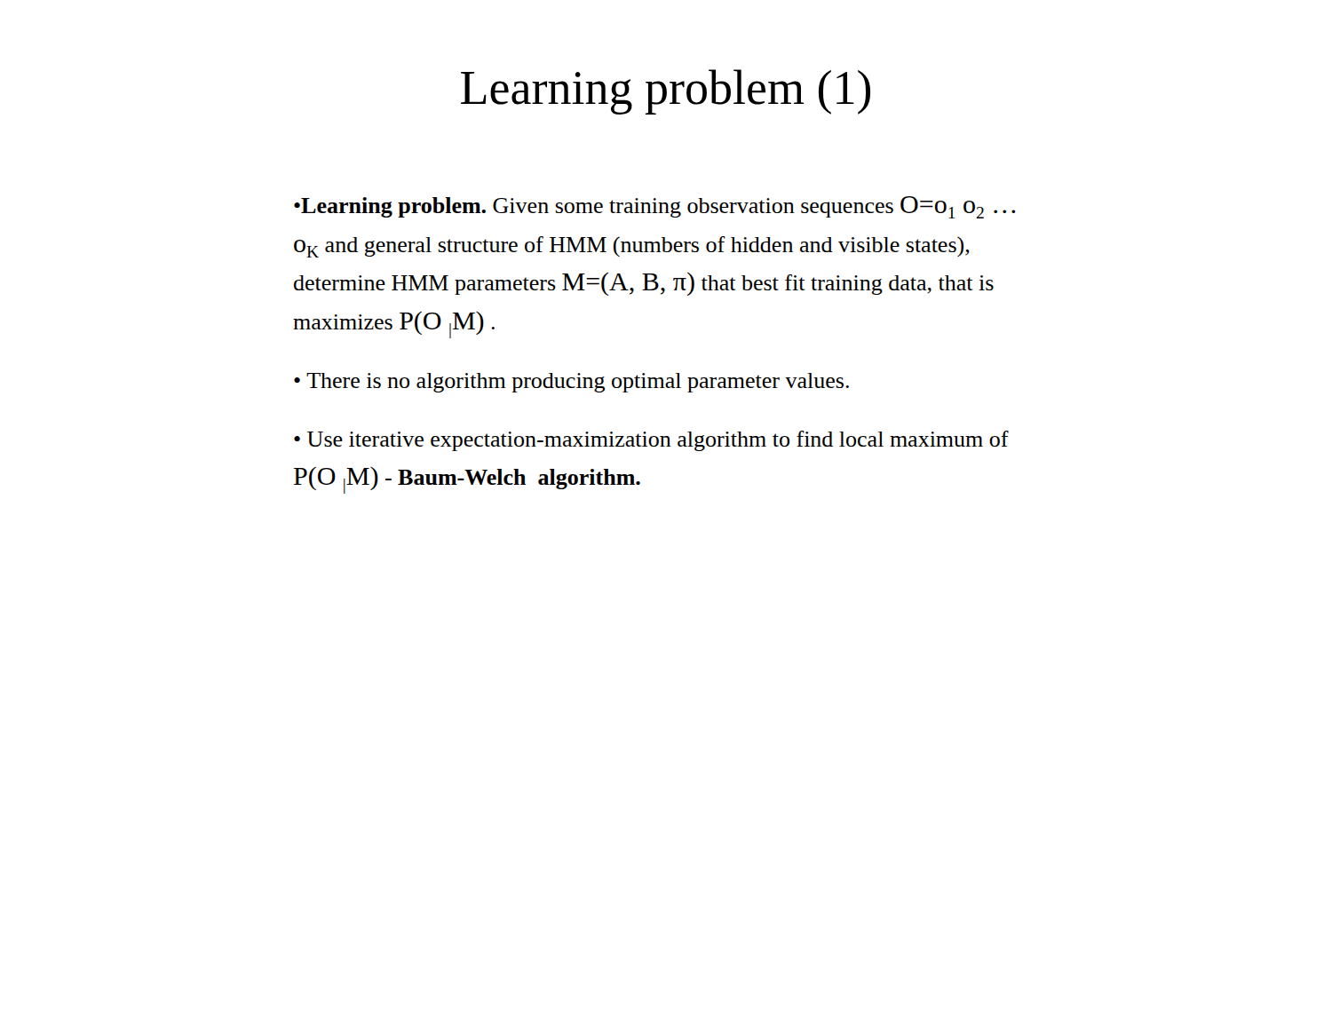Learning problem (1)
•Learning problem. Given some training observation sequences O=o1 o2 … oK and general structure of HMM (numbers of hidden and visible states), determine HMM parameters M=(A, B, π) that best fit training data, that is maximizes P(O |M) .
• There is no algorithm producing optimal parameter values.
• Use iterative expectation-maximization algorithm to find local maximum of P(O |M) - Baum-Welch algorithm.